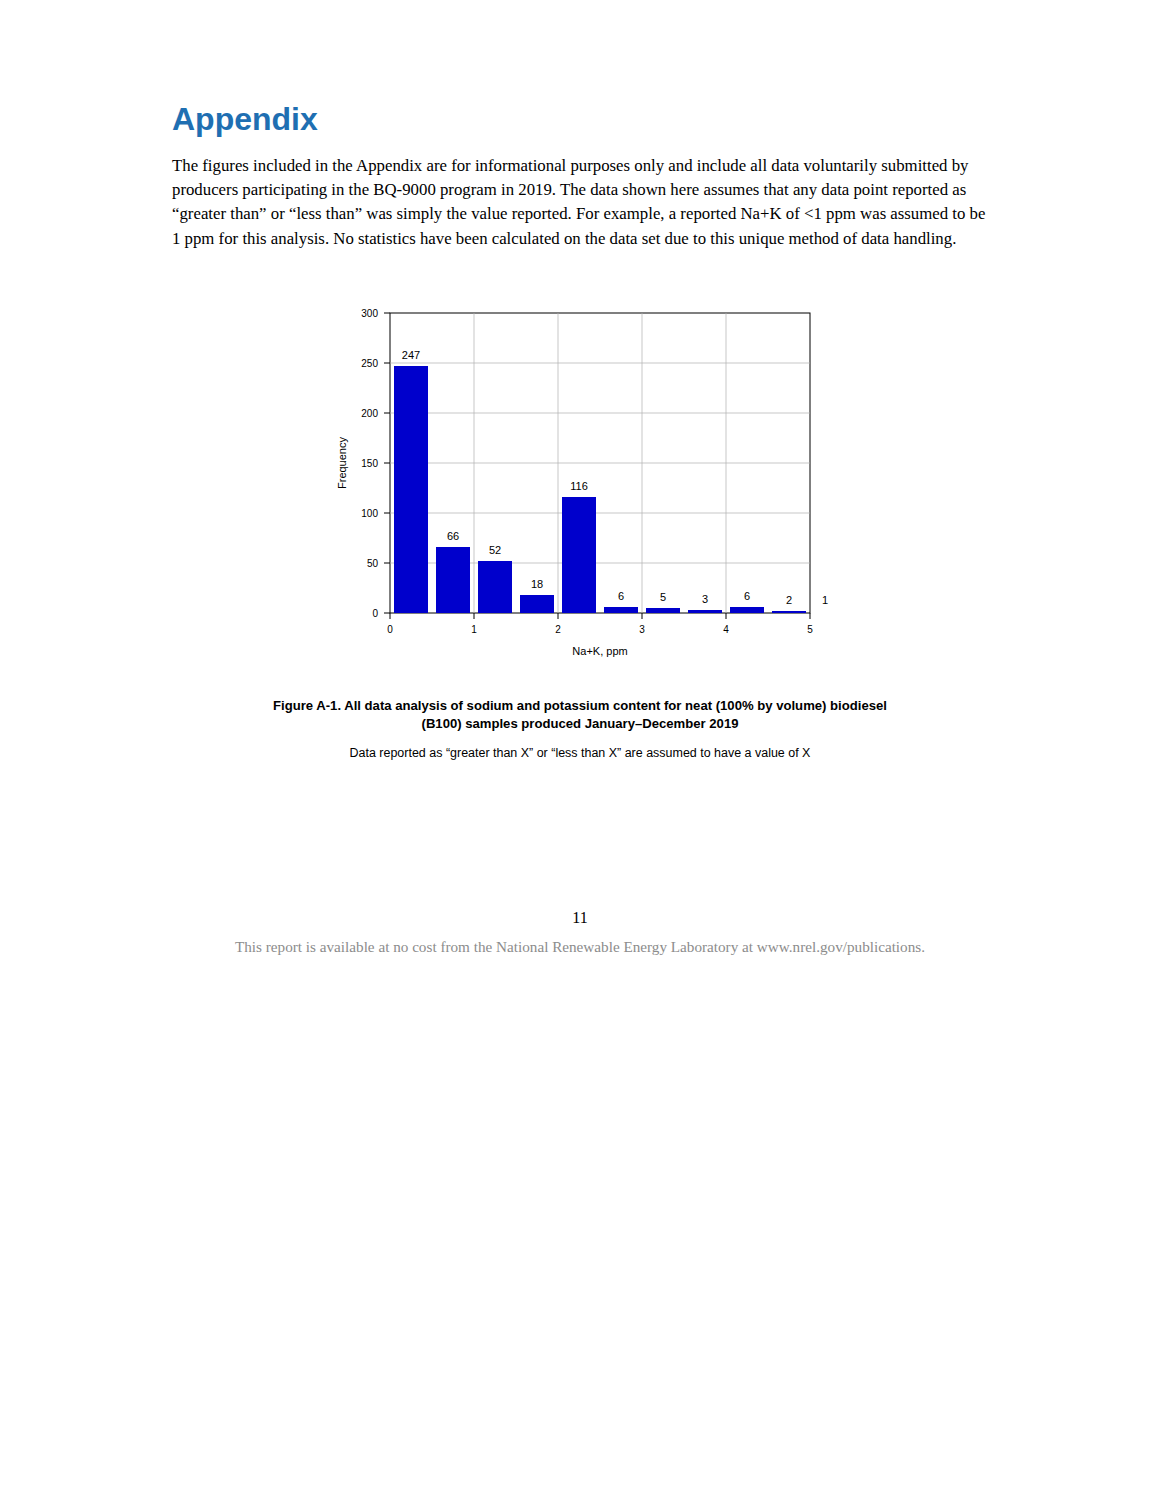Appendix
The figures included in the Appendix are for informational purposes only and include all data voluntarily submitted by producers participating in the BQ-9000 program in 2019. The data shown here assumes that any data point reported as “greater than” or “less than” was simply the value reported. For example, a reported Na+K of <1 ppm was assumed to be 1 ppm for this analysis. No statistics have been calculated on the data set due to this unique method of data handling.
300 250 200 150 100 50 0 Frequency 0 1 2 3 4 5 Na+K, ppm 247 66 52 18 116 6 5 3 6 2 1
Figure A-1. All data analysis of sodium and potassium content for neat (100% by volume) biodiesel (B100) samples produced January–December 2019
Data reported as “greater than X” or “less than X” are assumed to have a value of X
11
This report is available at no cost from the National Renewable Energy Laboratory at www.nrel.gov/publications.